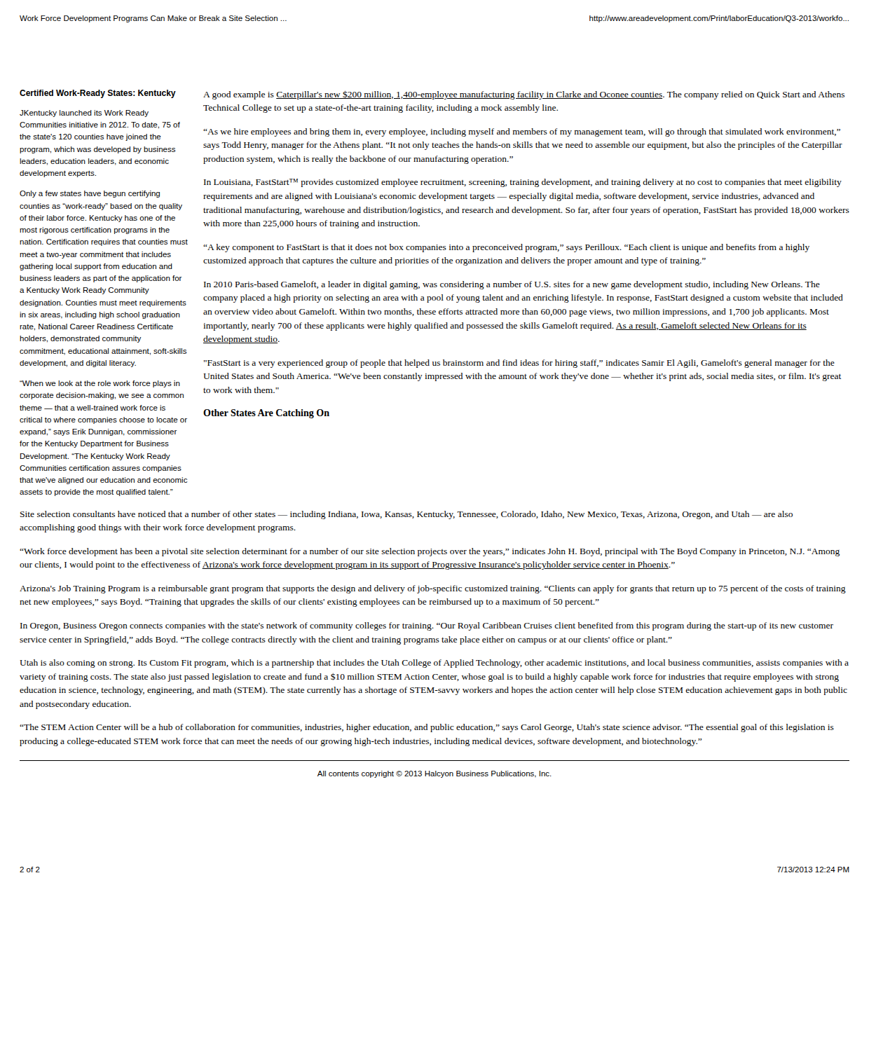Work Force Development Programs Can Make or Break a Site Selection ... http://www.areadevelopment.com/Print/laborEducation/Q3-2013/workfo...
Certified Work-Ready States: Kentucky
JKentucky launched its Work Ready Communities initiative in 2012. To date, 75 of the state's 120 counties have joined the program, which was developed by business leaders, education leaders, and economic development experts.
Only a few states have begun certifying counties as “work-ready” based on the quality of their labor force. Kentucky has one of the most rigorous certification programs in the nation. Certification requires that counties must meet a two-year commitment that includes gathering local support from education and business leaders as part of the application for a Kentucky Work Ready Community designation. Counties must meet requirements in six areas, including high school graduation rate, National Career Readiness Certificate holders, demonstrated community commitment, educational attainment, soft-skills development, and digital literacy.
“When we look at the role work force plays in corporate decision-making, we see a common theme — that a well-trained work force is critical to where companies choose to locate or expand,” says Erik Dunnigan, commissioner for the Kentucky Department for Business Development. “The Kentucky Work Ready Communities certification assures companies that we've aligned our education and economic assets to provide the most qualified talent.”
A good example is Caterpillar's new $200 million, 1,400-employee manufacturing facility in Clarke and Oconee counties. The company relied on Quick Start and Athens Technical College to set up a state-of-the-art training facility, including a mock assembly line.
“As we hire employees and bring them in, every employee, including myself and members of my management team, will go through that simulated work environment,” says Todd Henry, manager for the Athens plant. “It not only teaches the hands-on skills that we need to assemble our equipment, but also the principles of the Caterpillar production system, which is really the backbone of our manufacturing operation.”
In Louisiana, FastStart™ provides customized employee recruitment, screening, training development, and training delivery at no cost to companies that meet eligibility requirements and are aligned with Louisiana's economic development targets — especially digital media, software development, service industries, advanced and traditional manufacturing, warehouse and distribution/logistics, and research and development. So far, after four years of operation, FastStart has provided 18,000 workers with more than 225,000 hours of training and instruction.
“A key component to FastStart is that it does not box companies into a preconceived program,” says Perilloux. “Each client is unique and benefits from a highly customized approach that captures the culture and priorities of the organization and delivers the proper amount and type of training.”
In 2010 Paris-based Gameloft, a leader in digital gaming, was considering a number of U.S. sites for a new game development studio, including New Orleans. The company placed a high priority on selecting an area with a pool of young talent and an enriching lifestyle. In response, FastStart designed a custom website that included an overview video about Gameloft. Within two months, these efforts attracted more than 60,000 page views, two million impressions, and 1,700 job applicants. Most importantly, nearly 700 of these applicants were highly qualified and possessed the skills Gameloft required. As a result, Gameloft selected New Orleans for its development studio.
"FastStart is a very experienced group of people that helped us brainstorm and find ideas for hiring staff,” indicates Samir El Agili, Gameloft's general manager for the United States and South America. “We've been constantly impressed with the amount of work they've done — whether it's print ads, social media sites, or film. It's great to work with them."
Other States Are Catching On
Site selection consultants have noticed that a number of other states — including Indiana, Iowa, Kansas, Kentucky, Tennessee, Colorado, Idaho, New Mexico, Texas, Arizona, Oregon, and Utah — are also accomplishing good things with their work force development programs.
“Work force development has been a pivotal site selection determinant for a number of our site selection projects over the years,” indicates John H. Boyd, principal with The Boyd Company in Princeton, N.J. “Among our clients, I would point to the effectiveness of Arizona's work force development program in its support of Progressive Insurance's policyholder service center in Phoenix.”
Arizona's Job Training Program is a reimbursable grant program that supports the design and delivery of job-specific customized training. “Clients can apply for grants that return up to 75 percent of the costs of training net new employees,” says Boyd. “Training that upgrades the skills of our clients' existing employees can be reimbursed up to a maximum of 50 percent.”
In Oregon, Business Oregon connects companies with the state's network of community colleges for training. “Our Royal Caribbean Cruises client benefited from this program during the start-up of its new customer service center in Springfield,” adds Boyd. “The college contracts directly with the client and training programs take place either on campus or at our clients' office or plant.”
Utah is also coming on strong. Its Custom Fit program, which is a partnership that includes the Utah College of Applied Technology, other academic institutions, and local business communities, assists companies with a variety of training costs. The state also just passed legislation to create and fund a $10 million STEM Action Center, whose goal is to build a highly capable work force for industries that require employees with strong education in science, technology, engineering, and math (STEM). The state currently has a shortage of STEM-savvy workers and hopes the action center will help close STEM education achievement gaps in both public and postsecondary education.
“The STEM Action Center will be a hub of collaboration for communities, industries, higher education, and public education,” says Carol George, Utah's state science advisor. “The essential goal of this legislation is producing a college-educated STEM work force that can meet the needs of our growing high-tech industries, including medical devices, software development, and biotechnology.”
All contents copyright © 2013 Halcyon Business Publications, Inc.
2 of 2 7/13/2013 12:24 PM